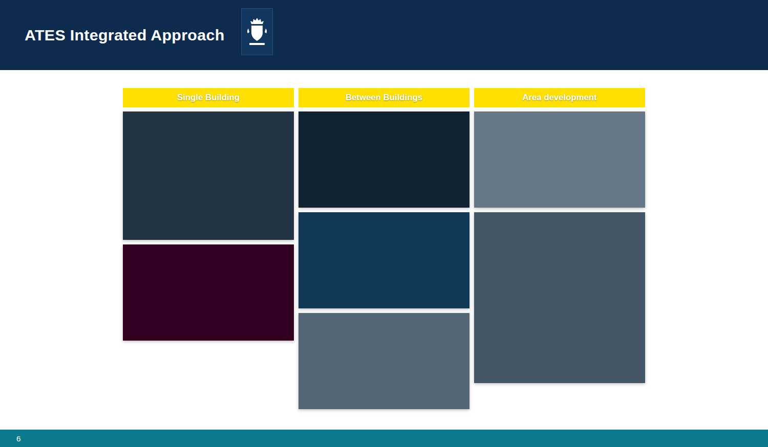ATES Integrated Approach
Single Building
Between Buildings
Area development
6